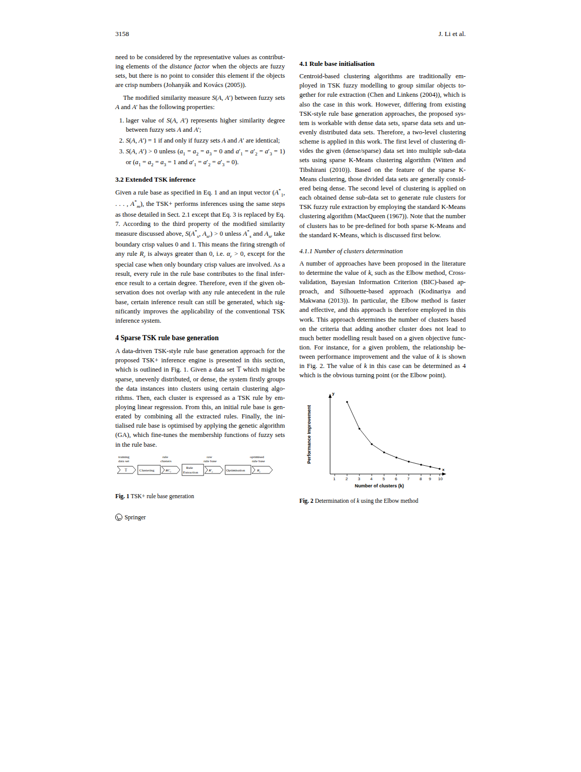3158
J. Li et al.
need to be considered by the representative values as contributing elements of the distance factor when the objects are fuzzy sets, but there is no point to consider this element if the objects are crisp numbers (Johanyák and Kovács (2005)).
The modified similarity measure S(A, A′) between fuzzy sets A and A′ has the following properties:
lager value of S(A, A′) represents higher similarity degree between fuzzy sets A and A′;
S(A, A′) = 1 if and only if fuzzy sets A and A′ are identical;
S(A, A′) > 0 unless (a1 = a2 = a3 = 0 and a′1 = a′2 = a′3 = 1) or (a1 = a2 = a3 = 1 and a′1 = a′2 = a′3 = 0).
3.2 Extended TSK inference
Given a rule base as specified in Eq. 1 and an input vector (A*1, . . . , A*m), the TSK+ performs inferences using the same steps as those detailed in Sect. 2.1 except that Eq. 3 is replaced by Eq. 7. According to the third property of the modified similarity measure discussed above, S(A*s, Asr) > 0 unless A*s and Asr take boundary crisp values 0 and 1. This means the firing strength of any rule Rr is always greater than 0, i.e. αr > 0, except for the special case when only boundary crisp values are involved. As a result, every rule in the rule base contributes to the final inference result to a certain degree. Therefore, even if the given observation does not overlap with any rule antecedent in the rule base, certain inference result can still be generated, which significantly improves the applicability of the conventional TSK inference system.
4 Sparse TSK rule base generation
A data-driven TSK-style rule base generation approach for the proposed TSK+ inference engine is presented in this section, which is outlined in Fig. 1. Given a data set 𝕋 which might be sparse, unevenly distributed, or dense, the system firstly groups the data instances into clusters using certain clustering algorithms. Then, each cluster is expressed as a TSK rule by employing linear regression. From this, an initial rule base is generated by combining all the extracted rules. Finally, the initialised rule base is optimised by applying the genetic algorithm (GA), which fine-tunes the membership functions of fuzzy sets in the rule base.
training data set rule clusters raw rule base optimised rule base 𝕋 Clustering RCr Rule Extraction R′c Optimisation Rc
Fig. 1 TSK+ rule base generation
4.1 Rule base initialisation
Centroid-based clustering algorithms are traditionally employed in TSK fuzzy modelling to group similar objects together for rule extraction (Chen and Linkens (2004)), which is also the case in this work. However, differing from existing TSK-style rule base generation approaches, the proposed system is workable with dense data sets, sparse data sets and unevenly distributed data sets. Therefore, a two-level clustering scheme is applied in this work. The first level of clustering divides the given (dense/sparse) data set into multiple sub-data sets using sparse K-Means clustering algorithm (Witten and Tibshirani (2010)). Based on the feature of the sparse K-Means clustering, those divided data sets are generally considered being dense. The second level of clustering is applied on each obtained dense sub-data set to generate rule clusters for TSK fuzzy rule extraction by employing the standard K-Means clustering algorithm (MacQueen (1967)). Note that the number of clusters has to be pre-defined for both sparse K-Means and the standard K-Means, which is discussed first below.
4.1.1 Number of clusters determination
A number of approaches have been proposed in the literature to determine the value of k, such as the Elbow method, Cross-validation, Bayesian Information Criterion (BIC)-based approach, and Silhouette-based approach (Kodinariya and Makwana (2013)). In particular, the Elbow method is faster and effective, and this approach is therefore employed in this work. This approach determines the number of clusters based on the criteria that adding another cluster does not lead to much better modelling result based on a given objective function. For instance, for a given problem, the relationship between performance improvement and the value of k is shown in Fig. 2. The value of k in this case can be determined as 4 which is the obvious turning point (or the Elbow point).
y x Performance Improvement Number of clusters (k) 1 2 3 4 5 6 7 8 9 10
Fig. 2 Determination of k using the Elbow method
Springer